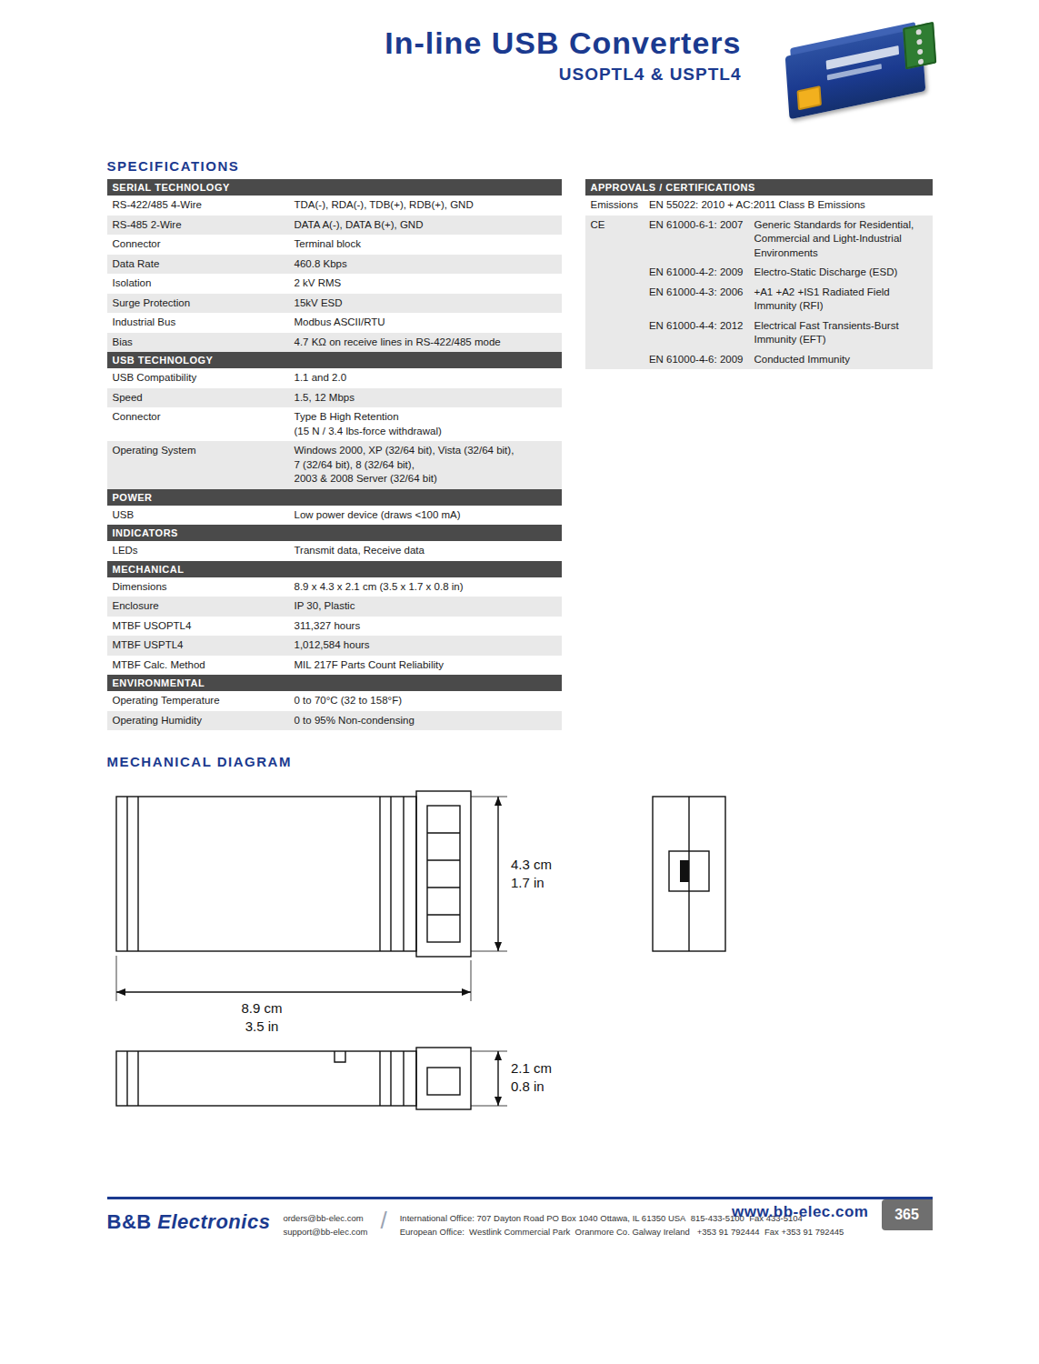In-line USB Converters
USOPTL4 & USPTL4
SPECIFICATIONS
| Serial Technology |
| --- |
| RS-422/485 4-Wire | TDA(-), RDA(-), TDB(+), RDB(+), GND |
| RS-485 2-Wire | DATA A(-), DATA B(+), GND |
| Connector | Terminal block |
| Data Rate | 460.8 Kbps |
| Isolation | 2 kV RMS |
| Surge Protection | 15kV ESD |
| Industrial Bus | Modbus ASCII/RTU |
| Bias | 4.7 KΩ on receive lines in RS-422/485 mode |
| USB Technology |
| USB Compatibility | 1.1 and 2.0 |
| Speed | 1.5, 12 Mbps |
| Connector | Type B High Retention (15 N / 3.4 lbs-force withdrawal) |
| Operating System | Windows 2000, XP (32/64 bit), Vista (32/64 bit), 7 (32/64 bit), 8 (32/64 bit), 2003 & 2008 Server (32/64 bit) |
| Power |
| USB | Low power device (draws <100 mA) |
| Indicators |
| LEDs | Transmit data, Receive data |
| Mechanical |
| Dimensions | 8.9 x 4.3 x 2.1 cm (3.5 x 1.7 x 0.8 in) |
| Enclosure | IP 30, Plastic |
| MTBF USOPTL4 | 311,327 hours |
| MTBF USPTL4 | 1,012,584 hours |
| MTBF Calc. Method | MIL 217F Parts Count Reliability |
| Environmental |
| Operating Temperature | 0 to 70°C (32 to 158°F) |
| Operating Humidity | 0 to 95% Non-condensing |
| Approvals / Certifications |
| --- |
| Emissions | EN 55022: 2010 + AC:2011 Class B Emissions |
| CE | EN 61000-6-1: 2007 | Generic Standards for Residential, Commercial and Light-Industrial Environments |
| | EN 61000-4-2: 2009 | Electro-Static Discharge (ESD) |
| | EN 61000-4-3: 2006 | +A1 +A2 +IS1 Radiated Field Immunity (RFI) |
| | EN 61000-4-4: 2012 | Electrical Fast Transients-Burst Immunity (EFT) |
| | EN 61000-4-6: 2009 | Conducted Immunity |
MECHANICAL DIAGRAM
4.3 cm 1.7 in 8.9 cm 3.5 in 2.1 cm 0.8 in
B&B Electronics
orders@bb-elec.com
support@bb-elec.com
/
International Office: 707 Dayton Road PO Box 1040 Ottawa, IL 61350 USA 815-433-5100 Fax 433-5104
European Office: Westlink Commercial Park Oranmore Co. Galway Ireland +353 91 792444 Fax +353 91 792445
www.bb-elec.com
365